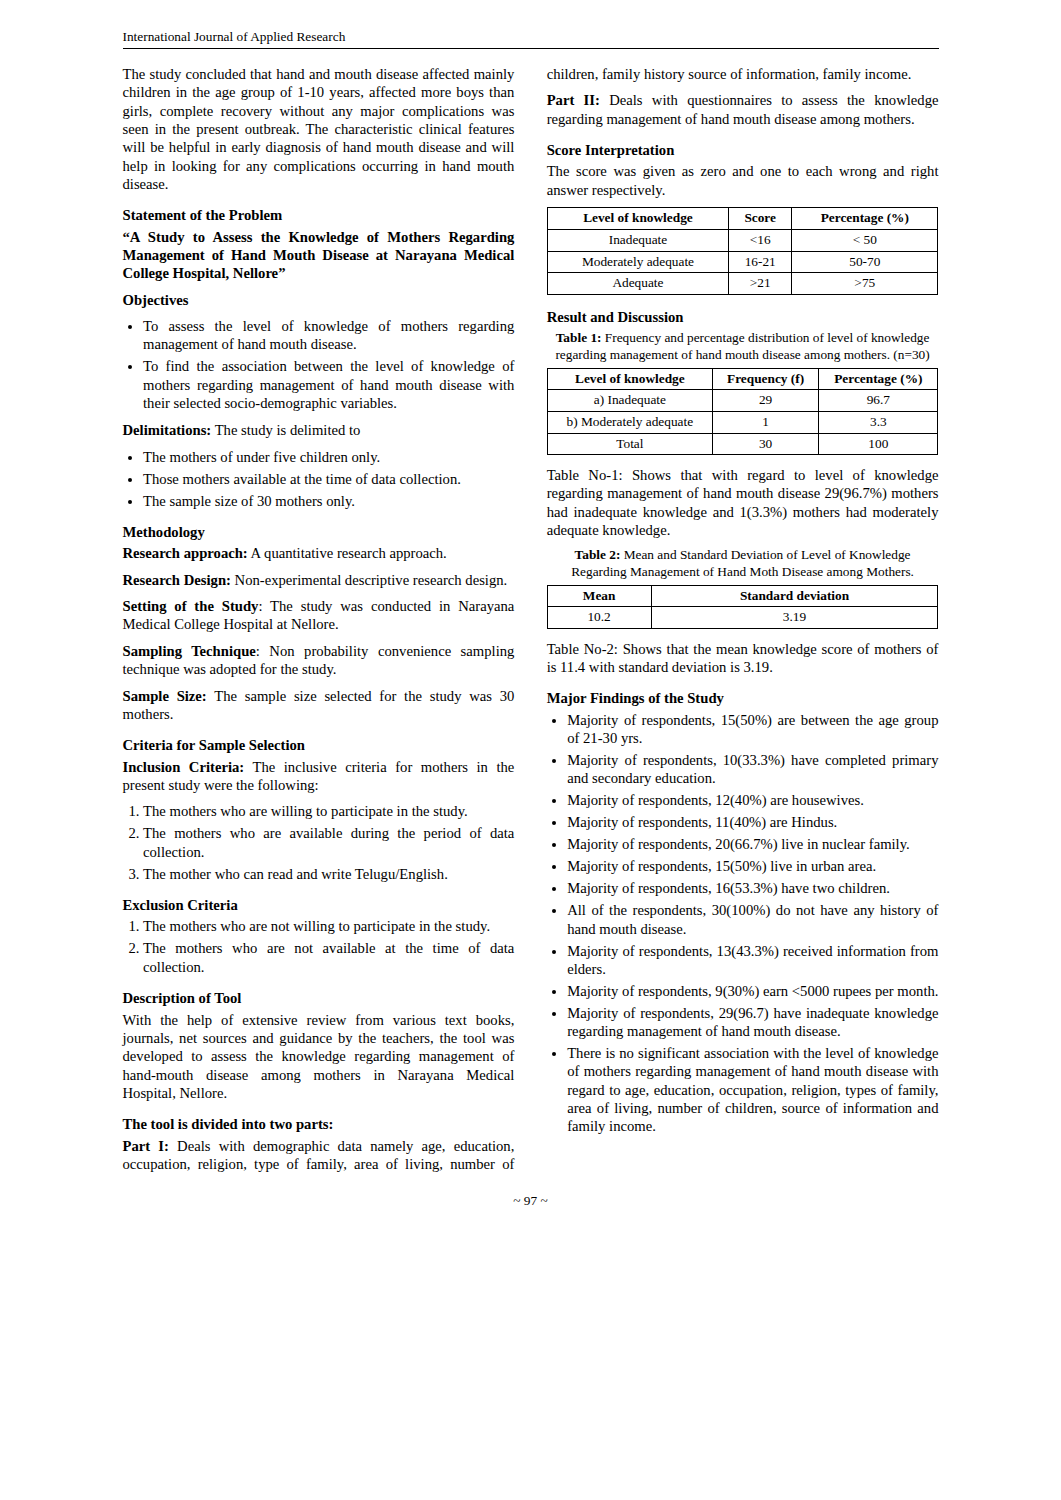International Journal of Applied Research
The study concluded that hand and mouth disease affected mainly children in the age group of 1-10 years, affected more boys than girls, complete recovery without any major complications was seen in the present outbreak. The characteristic clinical features will be helpful in early diagnosis of hand mouth disease and will help in looking for any complications occurring in hand mouth disease.
Statement of the Problem
“A Study to Assess the Knowledge of Mothers Regarding Management of Hand Mouth Disease at Narayana Medical College Hospital, Nellore”
Objectives
To assess the level of knowledge of mothers regarding management of hand mouth disease.
To find the association between the level of knowledge of mothers regarding management of hand mouth disease with their selected socio-demographic variables.
Delimitations: The study is delimited to
The mothers of under five children only.
Those mothers available at the time of data collection.
The sample size of 30 mothers only.
Methodology
Research approach: A quantitative research approach.
Research Design: Non-experimental descriptive research design.
Setting of the Study: The study was conducted in Narayana Medical College Hospital at Nellore.
Sampling Technique: Non probability convenience sampling technique was adopted for the study.
Sample Size: The sample size selected for the study was 30 mothers.
Criteria for Sample Selection
Inclusion Criteria: The inclusive criteria for mothers in the present study were the following:
The mothers who are willing to participate in the study.
The mothers who are available during the period of data collection.
The mother who can read and write Telugu/English.
Exclusion Criteria
The mothers who are not willing to participate in the study.
The mothers who are not available at the time of data collection.
Description of Tool
With the help of extensive review from various text books, journals, net sources and guidance by the teachers, the tool was developed to assess the knowledge regarding management of hand-mouth disease among mothers in Narayana Medical Hospital, Nellore.
The tool is divided into two parts:
Part I: Deals with demographic data namely age, education, occupation, religion, type of family, area of living, number of children, family history source of information, family income.
Part II: Deals with questionnaires to assess the knowledge regarding management of hand mouth disease among mothers.
Score Interpretation
The score was given as zero and one to each wrong and right answer respectively.
| Level of knowledge | Score | Percentage (%) |
| --- | --- | --- |
| Inadequate | <16 | < 50 |
| Moderately adequate | 16-21 | 50-70 |
| Adequate | >21 | >75 |
Result and Discussion
Table 1: Frequency and percentage distribution of level of knowledge regarding management of hand mouth disease among mothers. (n=30)
| Level of knowledge | Frequency (f) | Percentage (%) |
| --- | --- | --- |
| a) Inadequate | 29 | 96.7 |
| b) Moderately adequate | 1 | 3.3 |
| Total | 30 | 100 |
Table No-1: Shows that with regard to level of knowledge regarding management of hand mouth disease 29(96.7%) mothers had inadequate knowledge and 1(3.3%) mothers had moderately adequate knowledge.
Table 2: Mean and Standard Deviation of Level of Knowledge Regarding Management of Hand Moth Disease among Mothers.
| Mean | Standard deviation |
| --- | --- |
| 10.2 | 3.19 |
Table No-2: Shows that the mean knowledge score of mothers of is 11.4 with standard deviation is 3.19.
Major Findings of the Study
Majority of respondents, 15(50%) are between the age group of 21-30 yrs.
Majority of respondents, 10(33.3%) have completed primary and secondary education.
Majority of respondents, 12(40%) are housewives.
Majority of respondents, 11(40%) are Hindus.
Majority of respondents, 20(66.7%) live in nuclear family.
Majority of respondents, 15(50%) live in urban area.
Majority of respondents, 16(53.3%) have two children.
All of the respondents, 30(100%) do not have any history of hand mouth disease.
Majority of respondents, 13(43.3%) received information from elders.
Majority of respondents, 9(30%) earn <5000 rupees per month.
Majority of respondents, 29(96.7) have inadequate knowledge regarding management of hand mouth disease.
There is no significant association with the level of knowledge of mothers regarding management of hand mouth disease with regard to age, education, occupation, religion, types of family, area of living, number of children, source of information and family income.
~ 97 ~